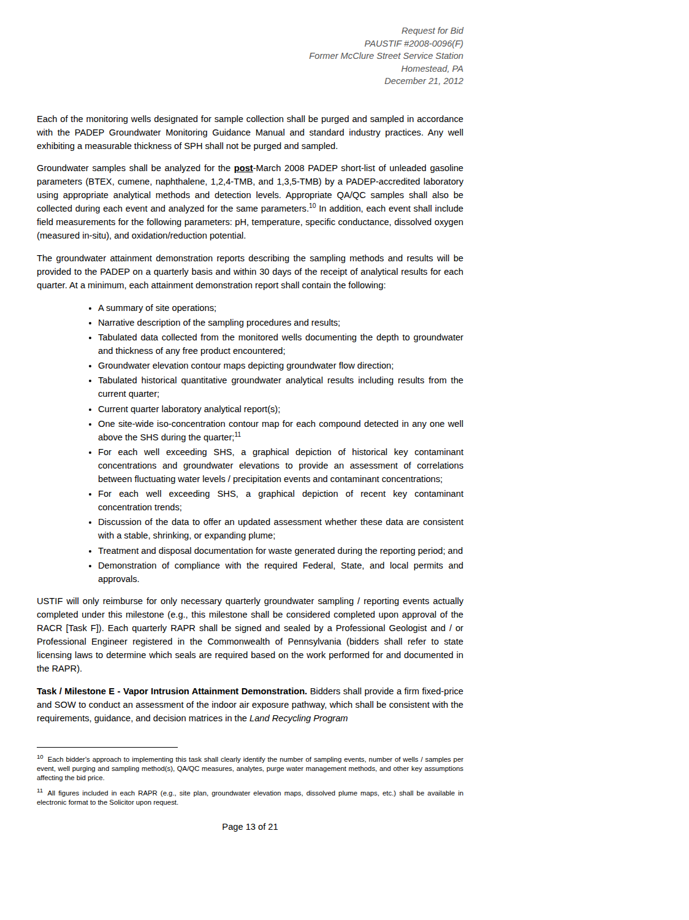Request for Bid
PAUSTIF #2008-0096(F)
Former McClure Street Service Station
Homestead, PA
December 21, 2012
Each of the monitoring wells designated for sample collection shall be purged and sampled in accordance with the PADEP Groundwater Monitoring Guidance Manual and standard industry practices. Any well exhibiting a measurable thickness of SPH shall not be purged and sampled.
Groundwater samples shall be analyzed for the post-March 2008 PADEP short-list of unleaded gasoline parameters (BTEX, cumene, naphthalene, 1,2,4-TMB, and 1,3,5-TMB) by a PADEP-accredited laboratory using appropriate analytical methods and detection levels. Appropriate QA/QC samples shall also be collected during each event and analyzed for the same parameters.10 In addition, each event shall include field measurements for the following parameters: pH, temperature, specific conductance, dissolved oxygen (measured in-situ), and oxidation/reduction potential.
The groundwater attainment demonstration reports describing the sampling methods and results will be provided to the PADEP on a quarterly basis and within 30 days of the receipt of analytical results for each quarter. At a minimum, each attainment demonstration report shall contain the following:
A summary of site operations;
Narrative description of the sampling procedures and results;
Tabulated data collected from the monitored wells documenting the depth to groundwater and thickness of any free product encountered;
Groundwater elevation contour maps depicting groundwater flow direction;
Tabulated historical quantitative groundwater analytical results including results from the current quarter;
Current quarter laboratory analytical report(s);
One site-wide iso-concentration contour map for each compound detected in any one well above the SHS during the quarter;11
For each well exceeding SHS, a graphical depiction of historical key contaminant concentrations and groundwater elevations to provide an assessment of correlations between fluctuating water levels / precipitation events and contaminant concentrations;
For each well exceeding SHS, a graphical depiction of recent key contaminant concentration trends;
Discussion of the data to offer an updated assessment whether these data are consistent with a stable, shrinking, or expanding plume;
Treatment and disposal documentation for waste generated during the reporting period; and
Demonstration of compliance with the required Federal, State, and local permits and approvals.
USTIF will only reimburse for only necessary quarterly groundwater sampling / reporting events actually completed under this milestone (e.g., this milestone shall be considered completed upon approval of the RACR [Task F]). Each quarterly RAPR shall be signed and sealed by a Professional Geologist and / or Professional Engineer registered in the Commonwealth of Pennsylvania (bidders shall refer to state licensing laws to determine which seals are required based on the work performed for and documented in the RAPR).
Task / Milestone E - Vapor Intrusion Attainment Demonstration. Bidders shall provide a firm fixed-price and SOW to conduct an assessment of the indoor air exposure pathway, which shall be consistent with the requirements, guidance, and decision matrices in the Land Recycling Program
10 Each bidder's approach to implementing this task shall clearly identify the number of sampling events, number of wells / samples per event, well purging and sampling method(s), QA/QC measures, analytes, purge water management methods, and other key assumptions affecting the bid price.
11 All figures included in each RAPR (e.g., site plan, groundwater elevation maps, dissolved plume maps, etc.) shall be available in electronic format to the Solicitor upon request.
Page 13 of 21